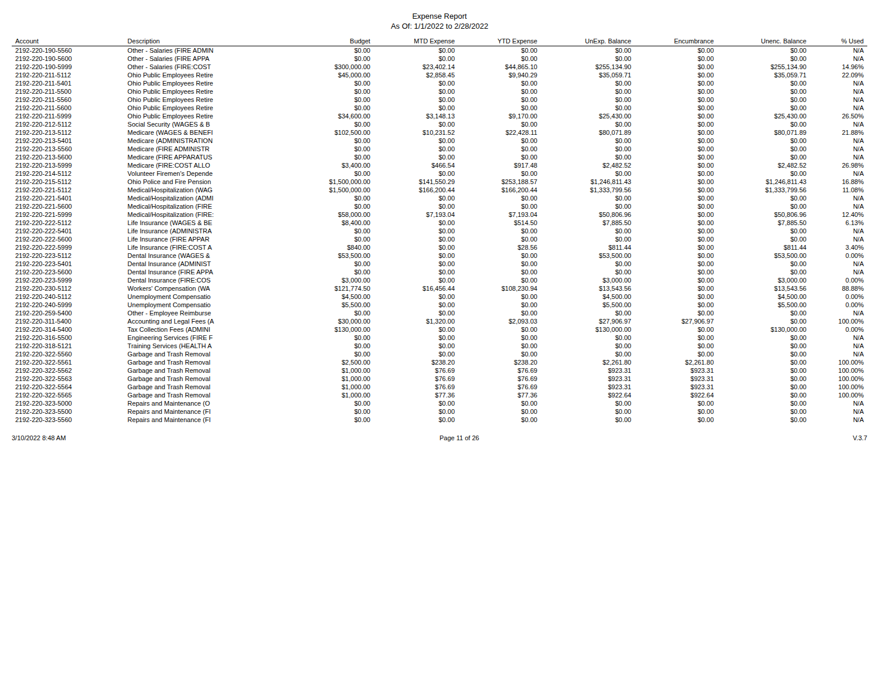Expense Report
As Of: 1/1/2022 to 2/28/2022
| Account | Description | Budget | MTD Expense | YTD Expense | UnExp. Balance | Encumbrance | Unenc. Balance | % Used |
| --- | --- | --- | --- | --- | --- | --- | --- | --- |
| 2192-220-190-5560 | Other - Salaries (FIRE ADMIN | $0.00 | $0.00 | $0.00 | $0.00 | $0.00 | $0.00 | N/A |
| 2192-220-190-5600 | Other - Salaries (FIRE APPA | $0.00 | $0.00 | $0.00 | $0.00 | $0.00 | $0.00 | N/A |
| 2192-220-190-5999 | Other - Salaries (FIRE:COST | $300,000.00 | $23,402.14 | $44,865.10 | $255,134.90 | $0.00 | $255,134.90 | 14.96% |
| 2192-220-211-5112 | Ohio Public Employees Retire | $45,000.00 | $2,858.45 | $9,940.29 | $35,059.71 | $0.00 | $35,059.71 | 22.09% |
| 2192-220-211-5401 | Ohio Public Employees Retire | $0.00 | $0.00 | $0.00 | $0.00 | $0.00 | $0.00 | N/A |
| 2192-220-211-5500 | Ohio Public Employees Retire | $0.00 | $0.00 | $0.00 | $0.00 | $0.00 | $0.00 | N/A |
| 2192-220-211-5560 | Ohio Public Employees Retire | $0.00 | $0.00 | $0.00 | $0.00 | $0.00 | $0.00 | N/A |
| 2192-220-211-5600 | Ohio Public Employees Retire | $0.00 | $0.00 | $0.00 | $0.00 | $0.00 | $0.00 | N/A |
| 2192-220-211-5999 | Ohio Public Employees Retire | $34,600.00 | $3,148.13 | $9,170.00 | $25,430.00 | $0.00 | $25,430.00 | 26.50% |
| 2192-220-212-5112 | Social Security (WAGES & B | $0.00 | $0.00 | $0.00 | $0.00 | $0.00 | $0.00 | N/A |
| 2192-220-213-5112 | Medicare (WAGES & BENEFI | $102,500.00 | $10,231.52 | $22,428.11 | $80,071.89 | $0.00 | $80,071.89 | 21.88% |
| 2192-220-213-5401 | Medicare (ADMINISTRATION | $0.00 | $0.00 | $0.00 | $0.00 | $0.00 | $0.00 | N/A |
| 2192-220-213-5560 | Medicare (FIRE ADMINISTR | $0.00 | $0.00 | $0.00 | $0.00 | $0.00 | $0.00 | N/A |
| 2192-220-213-5600 | Medicare (FIRE APPARATUS | $0.00 | $0.00 | $0.00 | $0.00 | $0.00 | $0.00 | N/A |
| 2192-220-213-5999 | Medicare (FIRE:COST ALLO | $3,400.00 | $466.54 | $917.48 | $2,482.52 | $0.00 | $2,482.52 | 26.98% |
| 2192-220-214-5112 | Volunteer Firemen's Depende | $0.00 | $0.00 | $0.00 | $0.00 | $0.00 | $0.00 | N/A |
| 2192-220-215-5112 | Ohio Police and Fire Pension | $1,500,000.00 | $141,550.29 | $253,188.57 | $1,246,811.43 | $0.00 | $1,246,811.43 | 16.88% |
| 2192-220-221-5112 | Medical/Hospitalization (WAG | $1,500,000.00 | $166,200.44 | $166,200.44 | $1,333,799.56 | $0.00 | $1,333,799.56 | 11.08% |
| 2192-220-221-5401 | Medical/Hospitalization (ADMI | $0.00 | $0.00 | $0.00 | $0.00 | $0.00 | $0.00 | N/A |
| 2192-220-221-5600 | Medical/Hospitalization (FIRE | $0.00 | $0.00 | $0.00 | $0.00 | $0.00 | $0.00 | N/A |
| 2192-220-221-5999 | Medical/Hospitalization (FIRE: | $58,000.00 | $7,193.04 | $7,193.04 | $50,806.96 | $0.00 | $50,806.96 | 12.40% |
| 2192-220-222-5112 | Life Insurance (WAGES & BE | $8,400.00 | $0.00 | $514.50 | $7,885.50 | $0.00 | $7,885.50 | 6.13% |
| 2192-220-222-5401 | Life Insurance (ADMINISTRA | $0.00 | $0.00 | $0.00 | $0.00 | $0.00 | $0.00 | N/A |
| 2192-220-222-5600 | Life Insurance (FIRE APPAR | $0.00 | $0.00 | $0.00 | $0.00 | $0.00 | $0.00 | N/A |
| 2192-220-222-5999 | Life Insurance (FIRE:COST A | $840.00 | $0.00 | $28.56 | $811.44 | $0.00 | $811.44 | 3.40% |
| 2192-220-223-5112 | Dental Insurance (WAGES & | $53,500.00 | $0.00 | $0.00 | $53,500.00 | $0.00 | $53,500.00 | 0.00% |
| 2192-220-223-5401 | Dental Insurance (ADMINIST | $0.00 | $0.00 | $0.00 | $0.00 | $0.00 | $0.00 | N/A |
| 2192-220-223-5600 | Dental Insurance (FIRE APPA | $0.00 | $0.00 | $0.00 | $0.00 | $0.00 | $0.00 | N/A |
| 2192-220-223-5999 | Dental Insurance (FIRE:COS | $3,000.00 | $0.00 | $0.00 | $3,000.00 | $0.00 | $3,000.00 | 0.00% |
| 2192-220-230-5112 | Workers' Compensation (WA | $121,774.50 | $16,456.44 | $108,230.94 | $13,543.56 | $0.00 | $13,543.56 | 88.88% |
| 2192-220-240-5112 | Unemployment Compensatio | $4,500.00 | $0.00 | $0.00 | $4,500.00 | $0.00 | $4,500.00 | 0.00% |
| 2192-220-240-5999 | Unemployment Compensatio | $5,500.00 | $0.00 | $0.00 | $5,500.00 | $0.00 | $5,500.00 | 0.00% |
| 2192-220-259-5400 | Other - Employee Reimburse | $0.00 | $0.00 | $0.00 | $0.00 | $0.00 | $0.00 | N/A |
| 2192-220-311-5400 | Accounting and Legal Fees (A | $30,000.00 | $1,320.00 | $2,093.03 | $27,906.97 | $27,906.97 | $0.00 | 100.00% |
| 2192-220-314-5400 | Tax Collection Fees (ADMINI | $130,000.00 | $0.00 | $0.00 | $130,000.00 | $0.00 | $130,000.00 | 0.00% |
| 2192-220-316-5500 | Engineering Services (FIRE F | $0.00 | $0.00 | $0.00 | $0.00 | $0.00 | $0.00 | N/A |
| 2192-220-318-5121 | Training Services (HEALTH A | $0.00 | $0.00 | $0.00 | $0.00 | $0.00 | $0.00 | N/A |
| 2192-220-322-5560 | Garbage and Trash Removal | $0.00 | $0.00 | $0.00 | $0.00 | $0.00 | $0.00 | N/A |
| 2192-220-322-5561 | Garbage and Trash Removal | $2,500.00 | $238.20 | $238.20 | $2,261.80 | $2,261.80 | $0.00 | 100.00% |
| 2192-220-322-5562 | Garbage and Trash Removal | $1,000.00 | $76.69 | $76.69 | $923.31 | $923.31 | $0.00 | 100.00% |
| 2192-220-322-5563 | Garbage and Trash Removal | $1,000.00 | $76.69 | $76.69 | $923.31 | $923.31 | $0.00 | 100.00% |
| 2192-220-322-5564 | Garbage and Trash Removal | $1,000.00 | $76.69 | $76.69 | $923.31 | $923.31 | $0.00 | 100.00% |
| 2192-220-322-5565 | Garbage and Trash Removal | $1,000.00 | $77.36 | $77.36 | $922.64 | $922.64 | $0.00 | 100.00% |
| 2192-220-323-5000 | Repairs and Maintenance (O | $0.00 | $0.00 | $0.00 | $0.00 | $0.00 | $0.00 | N/A |
| 2192-220-323-5500 | Repairs and Maintenance (FI | $0.00 | $0.00 | $0.00 | $0.00 | $0.00 | $0.00 | N/A |
| 2192-220-323-5560 | Repairs and Maintenance (FI | $0.00 | $0.00 | $0.00 | $0.00 | $0.00 | $0.00 | N/A |
3/10/2022 8:48 AM Page 11 of 26 V.3.7